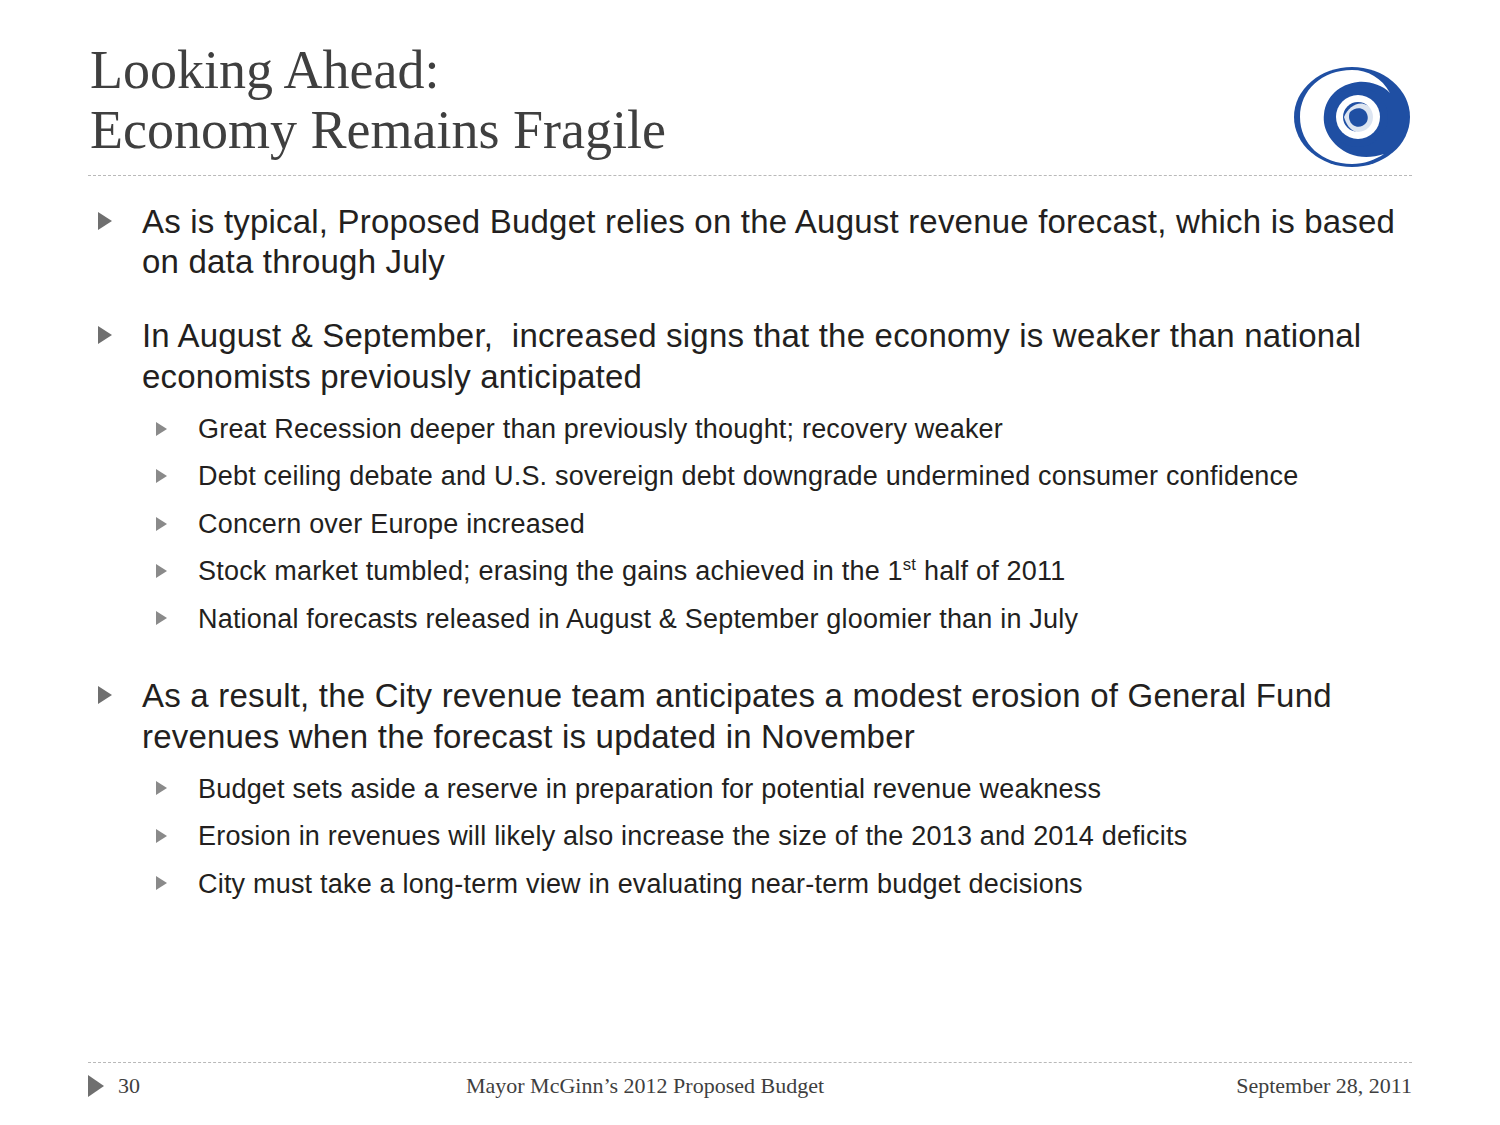Looking Ahead:
Economy Remains Fragile
As is typical, Proposed Budget relies on the August revenue forecast, which is based on data through July
In August & September, increased signs that the economy is weaker than national economists previously anticipated
Great Recession deeper than previously thought; recovery weaker
Debt ceiling debate and U.S. sovereign debt downgrade undermined consumer confidence
Concern over Europe increased
Stock market tumbled; erasing the gains achieved in the 1st half of 2011
National forecasts released in August & September gloomier than in July
As a result, the City revenue team anticipates a modest erosion of General Fund revenues when the forecast is updated in November
Budget sets aside a reserve in preparation for potential revenue weakness
Erosion in revenues will likely also increase the size of the 2013 and 2014 deficits
City must take a long-term view in evaluating near-term budget decisions
30
Mayor McGinn’s 2012 Proposed Budget
September 28, 2011